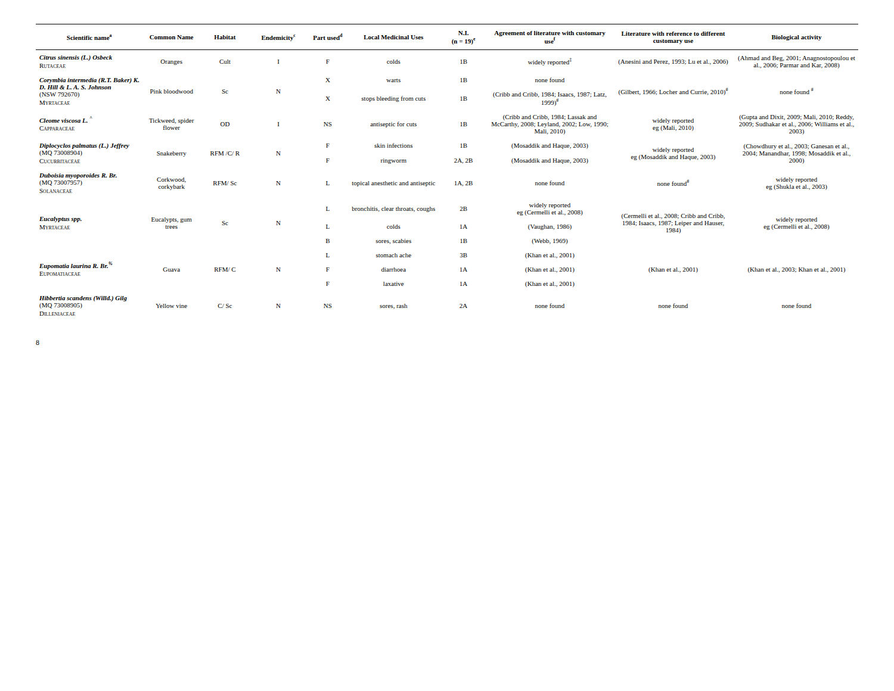| Scientific name a | Common Name | Habitat | Endemicity c | Part used d | Local Medicinal Uses | N.I. (n = 19) e | Agreement of literature with customary use f | Literature with reference to different customary use | Biological activity |
| --- | --- | --- | --- | --- | --- | --- | --- | --- | --- |
| Citrus sinensis (L.) Osbeck Rutaceae | Oranges | Cult | I | F | colds | 1B | widely reported ‡ | (Anesini and Perez, 1993; Lu et al., 2006) | (Ahmad and Beg, 2001; Anagnostopoulou et al., 2006; Parmar and Kar, 2008) |
| Corymbia intermedia (R.T. Baker) K. D. Hill & L. A. S. Johnson (NSW 792670) Myrtaceae | Pink bloodwood | Sc | N | X | warts | 1B | none found | (Gilbert, 1966; Locher and Currie, 2010) # | none found # |
| X | stops bleeding from cuts | 1B | (Cribb and Cribb, 1984; Isaacs, 1987; Latz, 1999) # |
| Cleome viscosa L. ^ Capparaceae | Tickweed, spider flower | OD | I | NS | antiseptic for cuts | 1B | (Cribb and Cribb, 1984; Lassak and McCarthy, 2008; Leyland, 2002; Low, 1990; Mali, 2010) | widely reported eg (Mali, 2010) | (Gupta and Dixit, 2009; Mali, 2010; Reddy, 2009; Sudhakar et al., 2006; Williams et al., 2003) |
| Diplocyclos palmatus (L.) Jeffrey (MQ 73008904) Cucurbitaceae | Snakeberry | RFM /C/ R | N | F | skin infections | 1B | (Mosaddik and Haque, 2003) | widely reported eg (Mosaddik and Haque, 2003) | (Chowdhury et al., 2003; Ganesan et al., 2004; Manandhar, 1998; Mosaddik et al., 2000) |
| F | ringworm | 2A, 2B | (Mosaddik and Haque, 2003) |
| Duboisia myoporoides R. Br. (MQ 73007957) Solanaceae | Corkwood, corkybark | RFM/ Sc | N | L | topical anesthetic and antiseptic | 1A, 2B | none found | none found # | widely reported eg (Shukla et al., 2003) |
| Eucalyptus spp. Myrtaceae | Eucalypts, gum trees | Sc | N | L | bronchitis, clear throats, coughs | 2B | widely reported eg (Cermelli et al., 2008) | (Cermelli et al., 2008; Cribb and Cribb, 1984; Isaacs, 1987; Leiper and Hauser, 1984) | widely reported eg (Cermelli et al., 2008) |
| L | colds | 1A | (Vaughan, 1986) |
| B | sores, scabies | 1B | (Webb, 1969) |
| Eupomatia laurina R. Br. % Eupomatiaceae | Guava | RFM/ C | N | L | stomach ache | 3B | (Khan et al., 2001) | (Khan et al., 2001) | (Khan et al., 2003; Khan et al., 2001) |
| F | diarrhoea | 1A | (Khan et al., 2001) |
| F | laxative | 1A | (Khan et al., 2001) |
| Hibbertia scandens (Willd.) Gilg (MQ 73008905) Dilleniaceae | Yellow vine | C/ Sc | N | NS | sores, rash | 2A | none found | none found | none found |
8